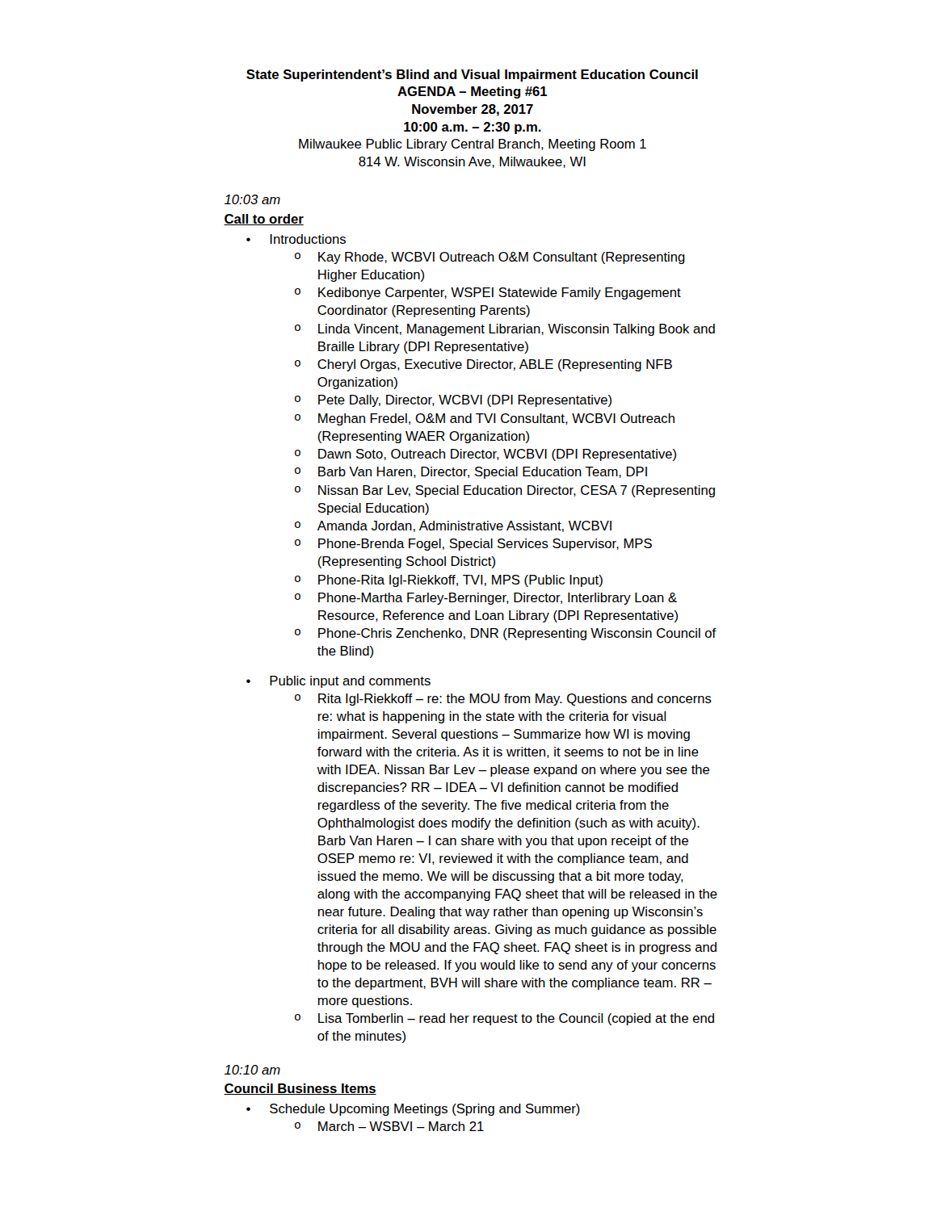State Superintendent’s Blind and Visual Impairment Education Council
AGENDA – Meeting #61
November 28, 2017
10:00 a.m. – 2:30 p.m.
Milwaukee Public Library Central Branch, Meeting Room 1
814 W. Wisconsin Ave, Milwaukee, WI
10:03 am
Call to order
Introductions
Kay Rhode, WCBVI Outreach O&M Consultant (Representing Higher Education)
Kedibonye Carpenter, WSPEI Statewide Family Engagement Coordinator (Representing Parents)
Linda Vincent, Management Librarian, Wisconsin Talking Book and Braille Library (DPI Representative)
Cheryl Orgas, Executive Director, ABLE (Representing NFB Organization)
Pete Dally, Director, WCBVI (DPI Representative)
Meghan Fredel, O&M and TVI Consultant, WCBVI Outreach (Representing WAER Organization)
Dawn Soto, Outreach Director, WCBVI (DPI Representative)
Barb Van Haren, Director, Special Education Team, DPI
Nissan Bar Lev, Special Education Director, CESA 7 (Representing Special Education)
Amanda Jordan, Administrative Assistant, WCBVI
Phone-Brenda Fogel, Special Services Supervisor, MPS (Representing School District)
Phone-Rita Igl-Riekkoff, TVI, MPS (Public Input)
Phone-Martha Farley-Berninger, Director, Interlibrary Loan & Resource, Reference and Loan Library (DPI Representative)
Phone-Chris Zenchenko, DNR (Representing Wisconsin Council of the Blind)
Public input and comments
Rita Igl-Riekkoff – re: the MOU from May. Questions and concerns re: what is happening in the state with the criteria for visual impairment. Several questions – Summarize how WI is moving forward with the criteria. As it is written, it seems to not be in line with IDEA. Nissan Bar Lev – please expand on where you see the discrepancies? RR – IDEA – VI definition cannot be modified regardless of the severity. The five medical criteria from the Ophthalmologist does modify the definition (such as with acuity). Barb Van Haren – I can share with you that upon receipt of the OSEP memo re: VI, reviewed it with the compliance team, and issued the memo. We will be discussing that a bit more today, along with the accompanying FAQ sheet that will be released in the near future. Dealing that way rather than opening up Wisconsin’s criteria for all disability areas. Giving as much guidance as possible through the MOU and the FAQ sheet. FAQ sheet is in progress and hope to be released. If you would like to send any of your concerns to the department, BVH will share with the compliance team. RR – more questions.
Lisa Tomberlin – read her request to the Council (copied at the end of the minutes)
10:10 am
Council Business Items
Schedule Upcoming Meetings (Spring and Summer)
March – WSBVI – March 21